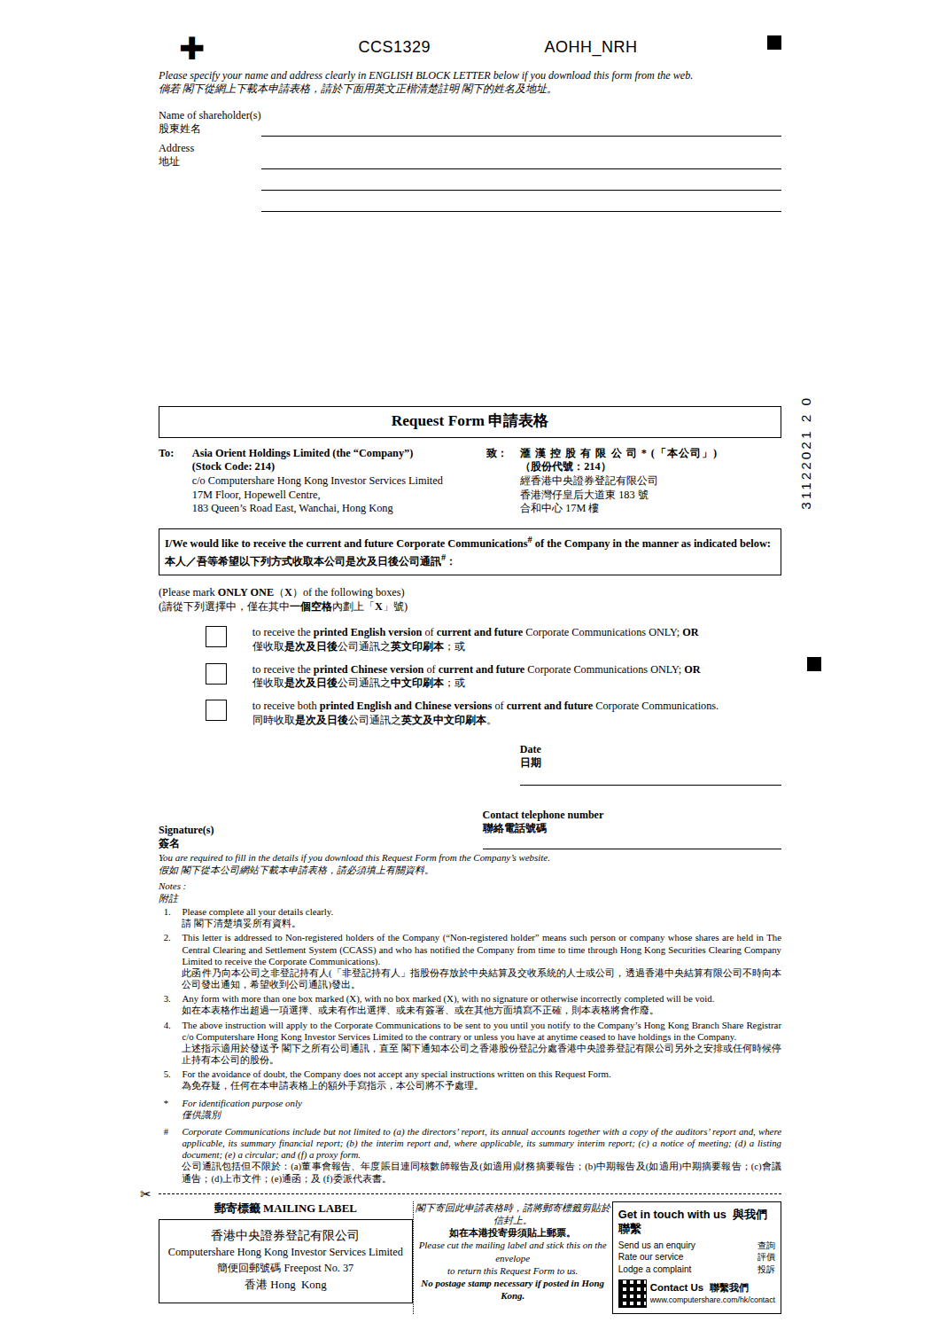✚
CCS1329AOHH_NRH
Please specify your name and address clearly in ENGLISH BLOCK LETTER below if you download this form from the web. 倘若 閣下從網上下載本申請表格，請於下面用英文正楷清楚註明 閣下的姓名及地址。
| Name of shareholder(s) 股東姓名 | |
| Address 地址 | |
Request Form 申請表格
| To: | Asia Orient Holdings Limited (the “Company”) (Stock Code: 214) c/o Computershare Hong Kong Investor Services Limited 17M Floor, Hopewell Centre, 183 Queen’s Road East, Wanchai, Hong Kong | 致： | 滙 漢 控 股 有 限 公 司 * (「本公司」) （股份代號：214） 經香港中央證券登記有限公司 香港灣仔皇后大道東 183 號 合和中心 17M 樓 |
I/We would like to receive the current and future Corporate Communications# of the Company in the manner as indicated below: 本人／吾等希望以下列方式收取本公司是次及日後公司通訊#：
(Please mark ONLY ONE（X）of the following boxes) (請從下列選擇中，僅在其中一個空格內劃上「X」號)
to receive the printed English version of current and future Corporate Communications ONLY; OR 僅收取是次及日後公司通訊之英文印刷本；或
to receive the printed Chinese version of current and future Corporate Communications ONLY; OR 僅收取是次及日後公司通訊之中文印刷本；或
to receive both printed English and Chinese versions of current and future Corporate Communications. 同時收取是次及日後公司通訊之英文及中文印刷本。
| | Date 日期 |
| Signature(s) | Contact telephone number 聯絡電話號碼 |
| 簽名 | |
You are required to fill in the details if you download this Request Form from the Company’s website. 假如 閣下從本公司網站下載本申請表格，請必須填上有關資料。
Notes : 附註
Please complete all your details clearly. 請 閣下清楚填妥所有資料。
This letter is addressed to Non-registered holders of the Company (“Non-registered holder” means such person or company whose shares are held in The Central Clearing and Settlement System (CCASS) and who has notified the Company from time to time through Hong Kong Securities Clearing Company Limited to receive the Corporate Communications). 此函件乃向本公司之非登記持有人(「非登記持有人」指股份存放於中央結算及交收系統的人士或公司，透過香港中央結算有限公司不時向本公司發出通知，希望收到公司通訊)發出。
Any form with more than one box marked (X), with no box marked (X), with no signature or otherwise incorrectly completed will be void. 如在本表格作出超過一項選擇、或未有作出選擇、或未有簽署、或在其他方面填寫不正確，則本表格將會作廢。
The above instruction will apply to the Corporate Communications to be sent to you until you notify to the Company’s Hong Kong Branch Share Registrar c/o Computershare Hong Kong Investor Services Limited to the contrary or unless you have at anytime ceased to have holdings in the Company. 上述指示適用於發送予 閣下之所有公司通訊，直至 閣下通知本公司之香港股份登記分處香港中央證券登記有限公司另外之安排或任何時候停止持有本公司的股份。
For the avoidance of doubt, the Company does not accept any special instructions written on this Request Form. 為免存疑，任何在本申請表格上的額外手寫指示，本公司將不予處理。
* For identification purpose only 僅供識別
# Corporate Communications include but not limited to (a) the directors’ report, its annual accounts together with a copy of the auditors’ report and, where applicable, its summary financial report; (b) the interim report and, where applicable, its summary interim report; (c) a notice of meeting; (d) a listing document; (e) a circular; and (f) a proxy form. 公司通訊包括但不限於：(a)董事會報告、年度賬目連同核數師報告及(如適用)財務摘要報告；(b)中期報告及(如適用)中期摘要報告；(c)會議通告；(d)上市文件；(e)通函；及 (f)委派代表書。
31122021 2 0
✂
| 郵寄標籤 MAILING LABEL 香港中央證券登記有限公司 Computershare Hong Kong Investor Services Limited 簡便回郵號碼 Freepost No. 37 香港 Hong Kong | 閣下寄回此申請表格時，請將郵寄標籤剪貼於信封上。 如在本港投寄毋須貼上郵票。 Please cut the mailing label and stick this on the envelope to return this Request Form to us. No postage stamp necessary if posted in Hong Kong. | Get in touch with us 與我們聯繫 Send us an enquiry 查詢 Rate our service 評價 Lodge a complaint 投訴 Contact Us 聯繫我們 www.computershare.com/hk/contact |